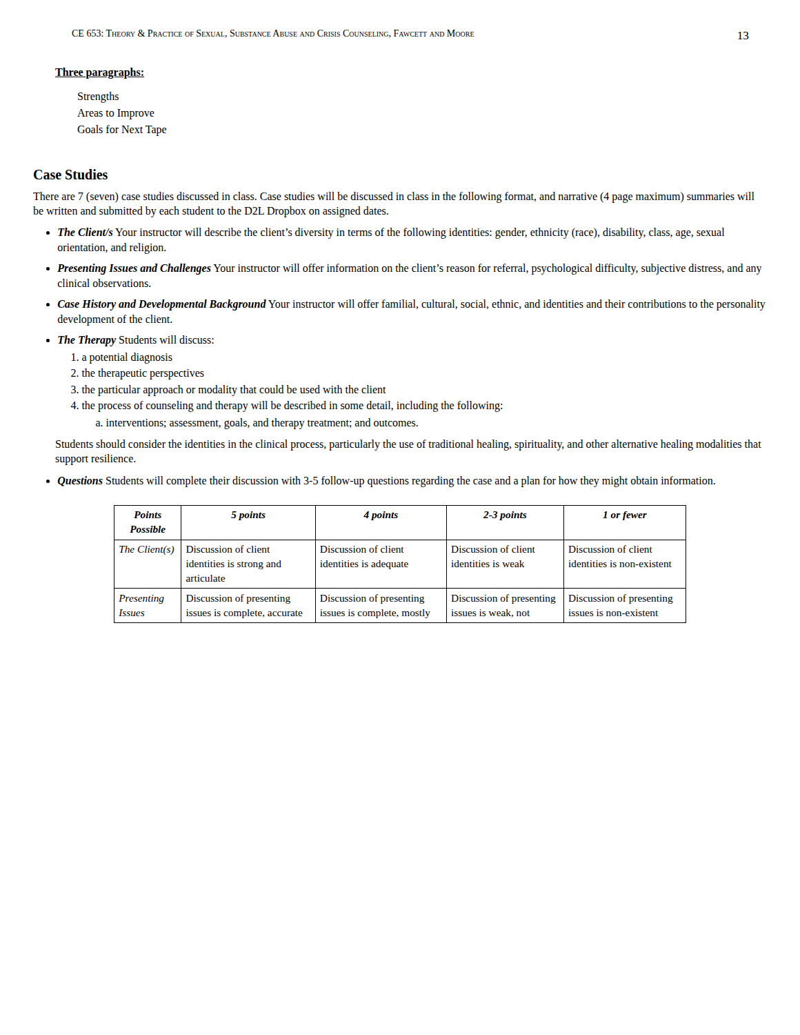CE 653: Theory & Practice of Sexual, Substance Abuse and Crisis Counseling, Fawcett and Moore 13
Three paragraphs:
Strengths
Areas to Improve
Goals for Next Tape
Case Studies
There are 7 (seven) case studies discussed in class. Case studies will be discussed in class in the following format, and narrative (4 page maximum) summaries will be written and submitted by each student to the D2L Dropbox on assigned dates.
The Client/s Your instructor will describe the client’s diversity in terms of the following identities: gender, ethnicity (race), disability, class, age, sexual orientation, and religion.
Presenting Issues and Challenges Your instructor will offer information on the client’s reason for referral, psychological difficulty, subjective distress, and any clinical observations.
Case History and Developmental Background Your instructor will offer familial, cultural, social, ethnic, and identities and their contributions to the personality development of the client.
The Therapy Students will discuss:
a potential diagnosis
the therapeutic perspectives
the particular approach or modality that could be used with the client
the process of counseling and therapy will be described in some detail, including the following:
interventions; assessment, goals, and therapy treatment; and outcomes.
Students should consider the identities in the clinical process, particularly the use of traditional healing, spirituality, and other alternative healing modalities that support resilience.
Questions Students will complete their discussion with 3-5 follow-up questions regarding the case and a plan for how they might obtain information.
| Points Possible | 5 points | 4 points | 2-3 points | 1 or fewer |
| --- | --- | --- | --- | --- |
| The Client(s) | Discussion of client identities is strong and articulate | Discussion of client identities is adequate | Discussion of client identities is weak | Discussion of client identities is non-existent |
| Presenting Issues | Discussion of presenting issues is complete, accurate | Discussion of presenting issues is complete, mostly | Discussion of presenting issues is weak, not | Discussion of presenting issues is non-existent |